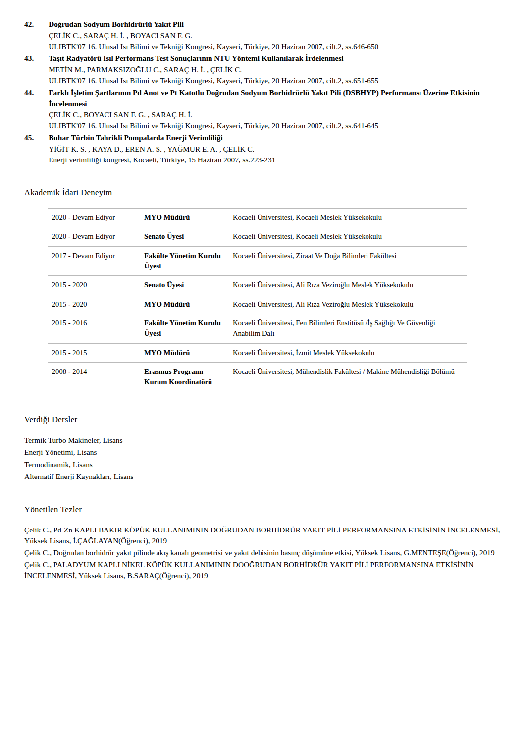42. Doğrudan Sodyum Borhidrürlü Yakıt Pili
ÇELİK C., SARAÇ H. İ. , BOYACI SAN F. G.
ULIBTK'07 16. Ulusal Isı Bilimi ve Tekniği Kongresi, Kayseri, Türkiye, 20 Haziran 2007, cilt.2, ss.646-650
43. Taşıt Radyatörü Isıl Performans Test Sonuçlarının NTU Yöntemi Kullanılarak İrdelenmesi
METİN M., PARMAKSIZOĞLU C., SARAÇ H. İ. , ÇELİK C.
ULIBTK'07 16. Ulusal Isı Bilimi ve Tekniği Kongresi, Kayseri, Türkiye, 20 Haziran 2007, cilt.2, ss.651-655
44. Farklı İşletim Şartlarının Pd Anot ve Pt Katotlu Doğrudan Sodyum Borhidrürlü Yakıt Pili (DSBHYP) Performansı Üzerine Etkisinin İncelenmesi
ÇELİK C., BOYACI SAN F. G. , SARAÇ H. İ.
ULIBTK'07 16. Ulusal Isı Bilimi ve Tekniği Kongresi, Kayseri, Türkiye, 20 Haziran 2007, cilt.2, ss.641-645
45. Buhar Türbin Tahrikli Pompalarda Enerji Verimliliği
YİĞİT K. S. , KAYA D., EREN A. S. , YAĞMUR E. A. , ÇELİK C.
Enerji verimliliği kongresi, Kocaeli, Türkiye, 15 Haziran 2007, ss.223-231
Akademik İdari Deneyim
| 2020 - Devam Ediyor | MYO Müdürü | Kocaeli Üniversitesi, Kocaeli Meslek Yüksekokulu |
| 2020 - Devam Ediyor | Senato Üyesi | Kocaeli Üniversitesi, Kocaeli Meslek Yüksekokulu |
| 2017 - Devam Ediyor | Fakülte Yönetim Kurulu Üyesi | Kocaeli Üniversitesi, Ziraat Ve Doğa Bilimleri Fakültesi |
| 2015 - 2020 | Senato Üyesi | Kocaeli Üniversitesi, Ali Rıza Veziroğlu Meslek Yüksekokulu |
| 2015 - 2020 | MYO Müdürü | Kocaeli Üniversitesi, Ali Rıza Veziroğlu Meslek Yüksekokulu |
| 2015 - 2016 | Fakülte Yönetim Kurulu Üyesi | Kocaeli Üniversitesi, Fen Bilimleri Enstitüsü /İş Sağlığı Ve Güvenliği Anabilim Dalı |
| 2015 - 2015 | MYO Müdürü | Kocaeli Üniversitesi, İzmit Meslek Yüksekokulu |
| 2008 - 2014 | Erasmus Programı Kurum Koordinatörü | Kocaeli Üniversitesi, Mühendislik Fakültesi / Makine Mühendisliği Bölümü |
Verdiği Dersler
Termik Turbo Makineler, Lisans
Enerji Yönetimi, Lisans
Termodinamik, Lisans
Alternatif Enerji Kaynakları, Lisans
Yönetilen Tezler
Çelik C., Pd-Zn KAPLI BAKIR KÖPÜK KULLANIMININ DOĞRUDAN BORHİDRÜR YAKIT PİLİ PERFORMANSINA ETKİSİNİN İNCELENMESİ, Yüksek Lisans, İ.ÇAĞLAYAN(Öğrenci), 2019
Çelik C., Doğrudan borhidrür yakıt pilinde akış kanalı geometrisi ve yakıt debisinin basınç düşümüne etkisi, Yüksek Lisans, G.MENTEŞE(Öğrenci), 2019
Çelik C., PALADYUM KAPLI NİKEL KÖPÜK KULLANIMININ DOOĞRUDAN BORHİDRÜR YAKIT PİLİ PERFORMANSINA ETKİSİNİN İNCELENMESİ, Yüksek Lisans, B.SARAÇ(Öğrenci), 2019